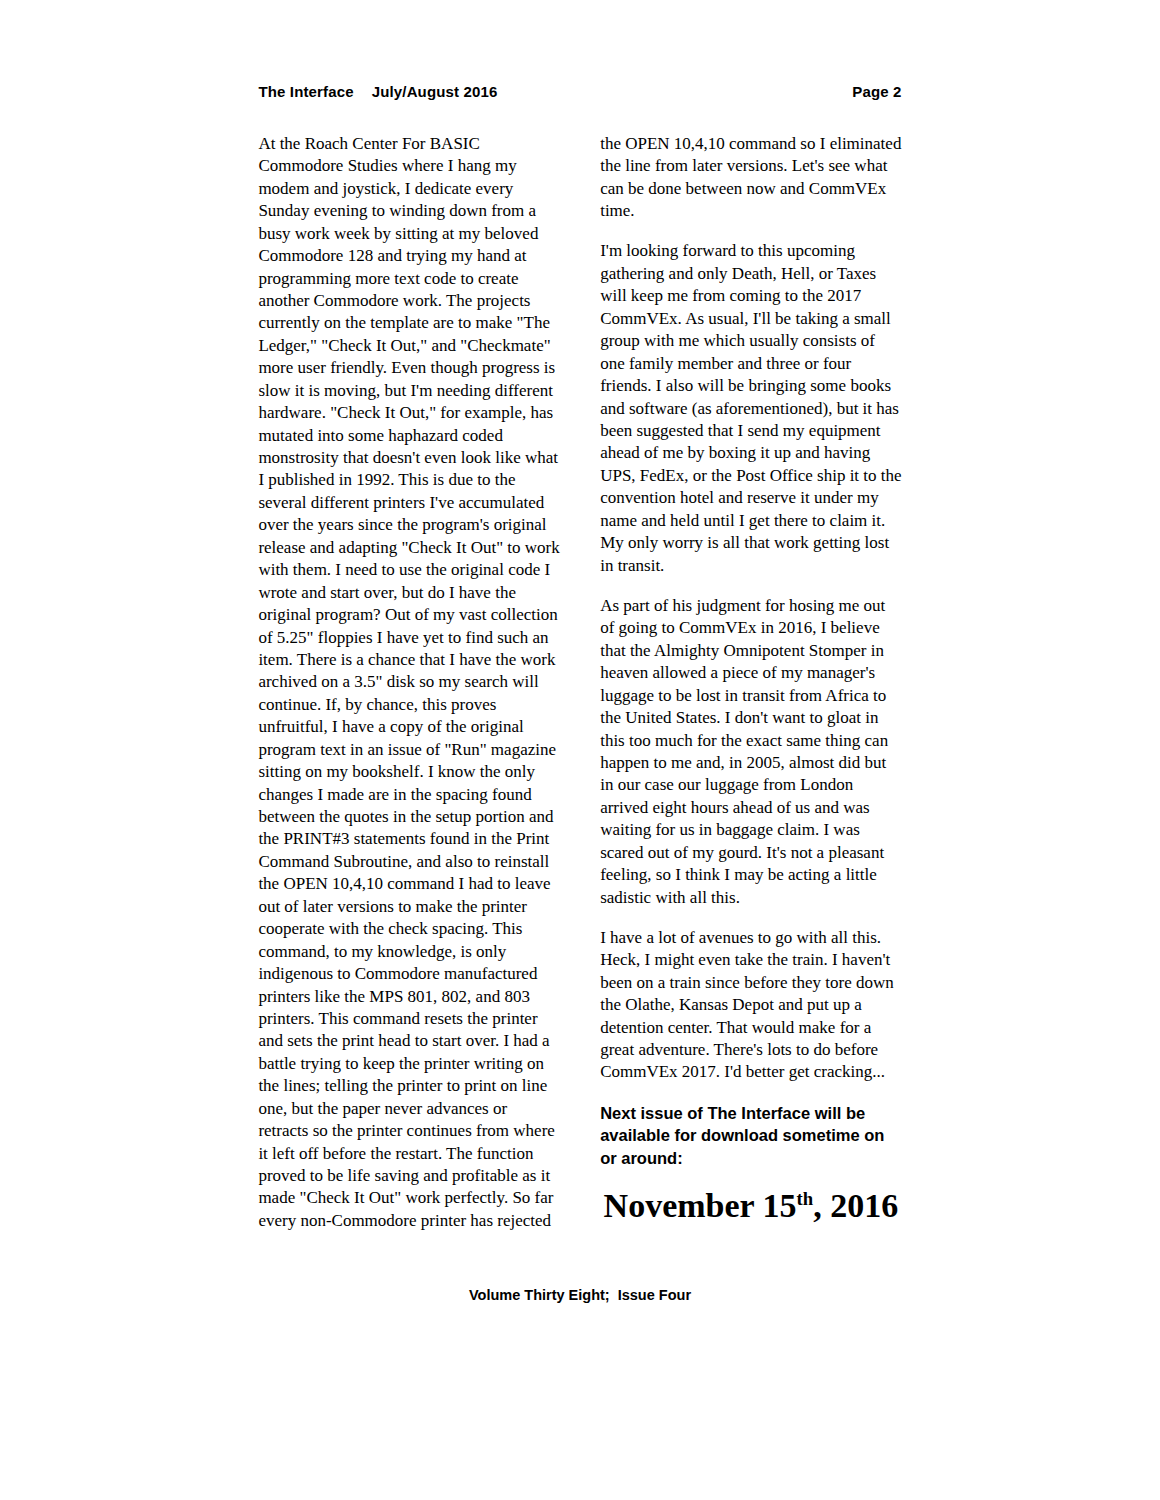The Interface July/August 2016 Page 2
At the Roach Center For BASIC Commodore Studies where I hang my modem and joystick, I dedicate every Sunday evening to winding down from a busy work week by sitting at my beloved Commodore 128 and trying my hand at programming more text code to create another Commodore work. The projects currently on the template are to make "The Ledger," "Check It Out," and "Checkmate" more user friendly. Even though progress is slow it is moving, but I'm needing different hardware. "Check It Out," for example, has mutated into some haphazard coded monstrosity that doesn't even look like what I published in 1992. This is due to the several different printers I've accumulated over the years since the program's original release and adapting "Check It Out" to work with them. I need to use the original code I wrote and start over, but do I have the original program? Out of my vast collection of 5.25" floppies I have yet to find such an item. There is a chance that I have the work archived on a 3.5" disk so my search will continue. If, by chance, this proves unfruitful, I have a copy of the original program text in an issue of "Run" magazine sitting on my bookshelf. I know the only changes I made are in the spacing found between the quotes in the setup portion and the PRINT#3 statements found in the Print Command Subroutine, and also to reinstall the OPEN 10,4,10 command I had to leave out of later versions to make the printer cooperate with the check spacing. This command, to my knowledge, is only indigenous to Commodore manufactured printers like the MPS 801, 802, and 803 printers. This command resets the printer and sets the print head to start over. I had a battle trying to keep the printer writing on the lines; telling the printer to print on line one, but the paper never advances or retracts so the printer continues from where it left off before the restart. The function proved to be life saving and profitable as it made "Check It Out" work perfectly. So far every non-Commodore printer has rejected the OPEN 10,4,10 command so I eliminated the line from later versions. Let's see what can be done between now and CommVEx time.
I'm looking forward to this upcoming gathering and only Death, Hell, or Taxes will keep me from coming to the 2017 CommVEx. As usual, I'll be taking a small group with me which usually consists of one family member and three or four friends. I also will be bringing some books and software (as aforementioned), but it has been suggested that I send my equipment ahead of me by boxing it up and having UPS, FedEx, or the Post Office ship it to the convention hotel and reserve it under my name and held until I get there to claim it. My only worry is all that work getting lost in transit.
As part of his judgment for hosing me out of going to CommVEx in 2016, I believe that the Almighty Omnipotent Stomper in heaven allowed a piece of my manager's luggage to be lost in transit from Africa to the United States. I don't want to gloat in this too much for the exact same thing can happen to me and, in 2005, almost did but in our case our luggage from London arrived eight hours ahead of us and was waiting for us in baggage claim. I was scared out of my gourd. It's not a pleasant feeling, so I think I may be acting a little sadistic with all this.
I have a lot of avenues to go with all this. Heck, I might even take the train. I haven't been on a train since before they tore down the Olathe, Kansas Depot and put up a detention center. That would make for a great adventure. There's lots to do before CommVEx 2017. I'd better get cracking...
Next issue of The Interface will be available for download sometime on or around:
November 15th, 2016
Volume Thirty Eight; Issue Four